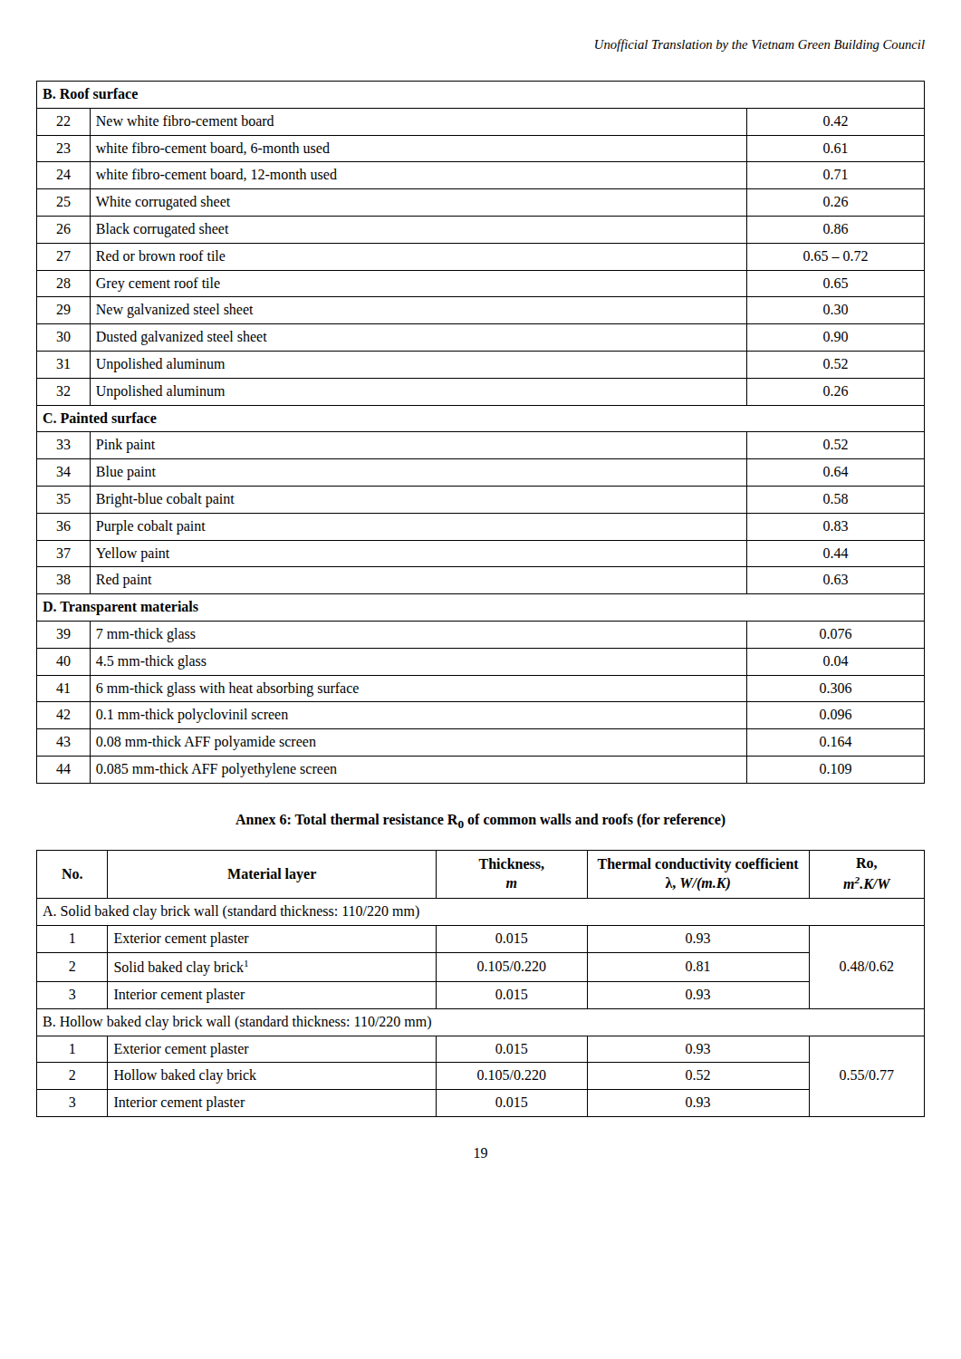Unofficial Translation by the Vietnam Green Building Council
| B. Roof surface |
| 22 | New white fibro-cement board | 0.42 |
| 23 | white fibro-cement board, 6-month used | 0.61 |
| 24 | white fibro-cement board, 12-month used | 0.71 |
| 25 | White corrugated sheet | 0.26 |
| 26 | Black corrugated sheet | 0.86 |
| 27 | Red or brown roof tile | 0.65 – 0.72 |
| 28 | Grey cement roof tile | 0.65 |
| 29 | New galvanized steel sheet | 0.30 |
| 30 | Dusted galvanized steel sheet | 0.90 |
| 31 | Unpolished aluminum | 0.52 |
| 32 | Unpolished aluminum | 0.26 |
| C. Painted surface |
| 33 | Pink paint | 0.52 |
| 34 | Blue paint | 0.64 |
| 35 | Bright-blue cobalt paint | 0.58 |
| 36 | Purple cobalt paint | 0.83 |
| 37 | Yellow paint | 0.44 |
| 38 | Red paint | 0.63 |
| D. Transparent materials |
| 39 | 7 mm-thick glass | 0.076 |
| 40 | 4.5 mm-thick glass | 0.04 |
| 41 | 6 mm-thick glass with heat absorbing surface | 0.306 |
| 42 | 0.1 mm-thick polyclovinil screen | 0.096 |
| 43 | 0.08 mm-thick AFF polyamide screen | 0.164 |
| 44 | 0.085 mm-thick AFF polyethylene screen | 0.109 |
Annex 6: Total thermal resistance R0 of common walls and roofs (for reference)
| No. | Material layer | Thickness, m | Thermal conductivity coefficient λ, W/(m.K) | Ro, m 2 .K/W |
| --- | --- | --- | --- | --- |
| A. Solid baked clay brick wall (standard thickness: 110/220 mm) |
| 1 | Exterior cement plaster | 0.015 | 0.93 | 0.48/0.62 |
| 2 | Solid baked clay brick 1 | 0.105/0.220 | 0.81 |
| 3 | Interior cement plaster | 0.015 | 0.93 |
| B. Hollow baked clay brick wall (standard thickness: 110/220 mm) |
| 1 | Exterior cement plaster | 0.015 | 0.93 | 0.55/0.77 |
| 2 | Hollow baked clay brick | 0.105/0.220 | 0.52 |
| 3 | Interior cement plaster | 0.015 | 0.93 |
19